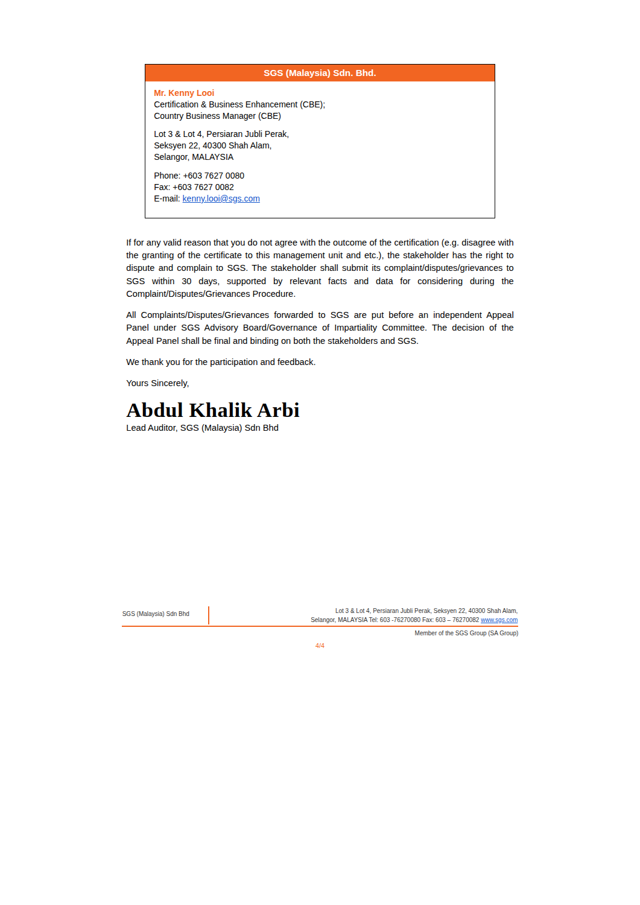SGS (Malaysia) Sdn. Bhd.
Mr. Kenny Looi
Certification & Business Enhancement (CBE);
Country Business Manager (CBE)
Lot 3 & Lot 4, Persiaran Jubli Perak,
Seksyen 22, 40300 Shah Alam,
Selangor, MALAYSIA
Phone: +603 7627 0080
Fax: +603 7627 0082
E-mail: kenny.looi@sgs.com
If for any valid reason that you do not agree with the outcome of the certification (e.g. disagree with the granting of the certificate to this management unit and etc.), the stakeholder has the right to dispute and complain to SGS. The stakeholder shall submit its complaint/disputes/grievances to SGS within 30 days, supported by relevant facts and data for considering during the Complaint/Disputes/Grievances Procedure.
All Complaints/Disputes/Grievances forwarded to SGS are put before an independent Appeal Panel under SGS Advisory Board/Governance of Impartiality Committee. The decision of the Appeal Panel shall be final and binding on both the stakeholders and SGS.
We thank you for the participation and feedback.
Yours Sincerely,
Abdul Khalik Arbi
Lead Auditor, SGS (Malaysia) Sdn Bhd
| SGS (Malaysia) Sdn Bhd | Lot 3 & Lot 4, Persiaran Jubli Perak, Seksyen 22, 40300 Shah Alam, Selangor, MALAYSIA Tel: 603 -76270080 Fax: 603 – 76270082 www.sgs.com |
Member of the SGS Group (SA Group)
4/4